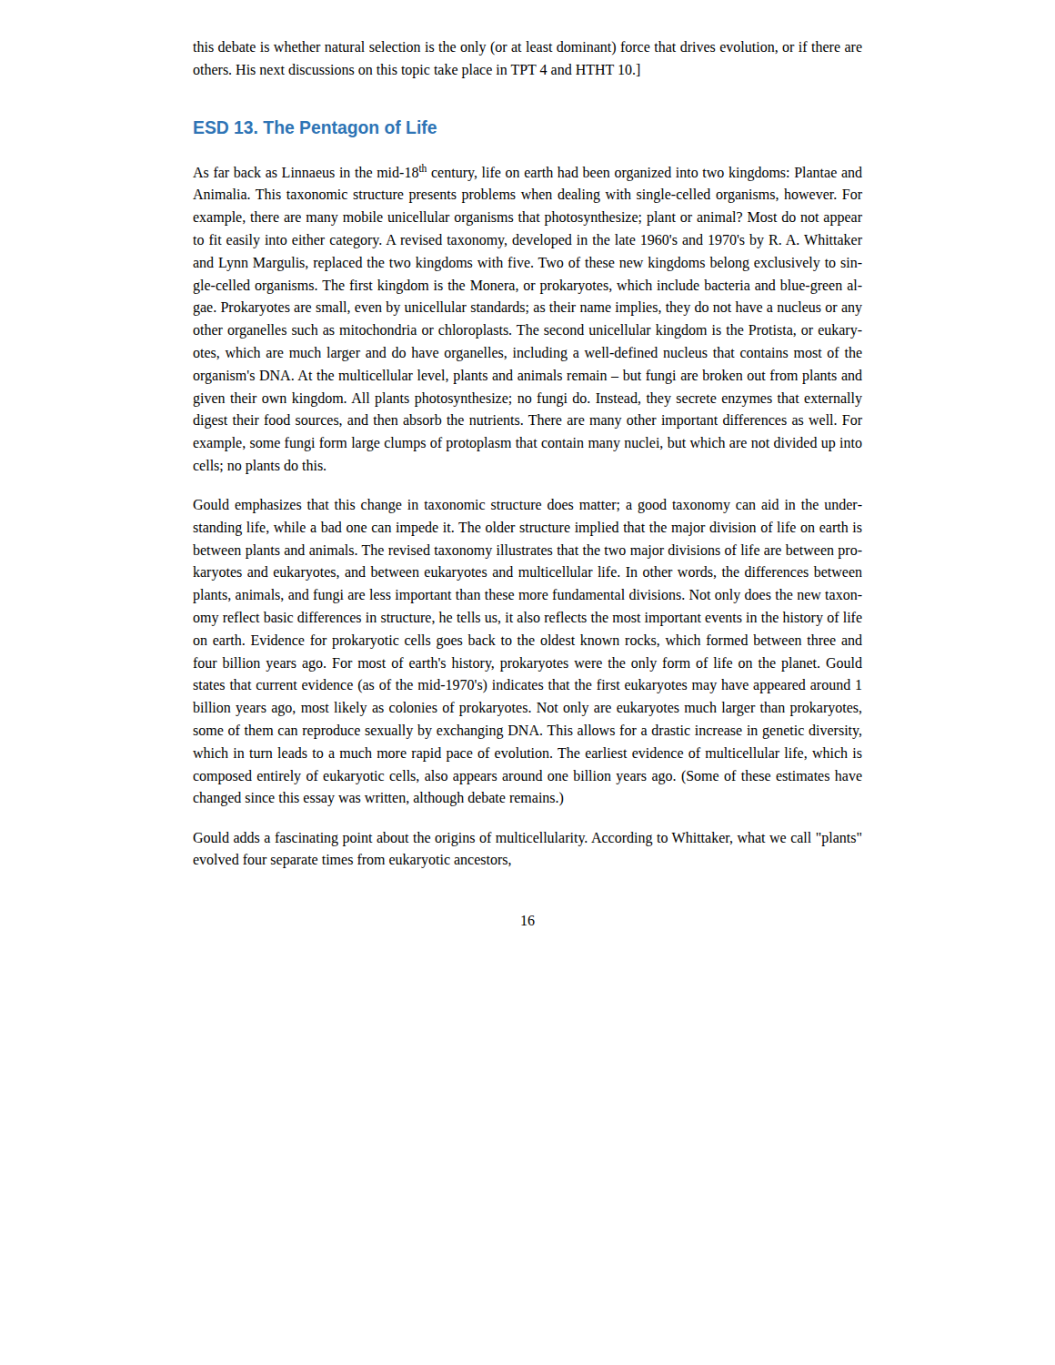this debate is whether natural selection is the only (or at least dominant) force that drives evolution, or if there are others. His next discussions on this topic take place in TPT 4 and HTHT 10.]
ESD 13. The Pentagon of Life
As far back as Linnaeus in the mid-18th century, life on earth had been organized into two kingdoms: Plantae and Animalia. This taxonomic structure presents problems when dealing with single-celled organisms, however. For example, there are many mobile unicellular organisms that photosynthesize; plant or animal? Most do not appear to fit easily into either category. A revised taxonomy, developed in the late 1960's and 1970's by R. A. Whittaker and Lynn Margulis, replaced the two kingdoms with five. Two of these new kingdoms belong exclusively to single-celled organisms. The first kingdom is the Monera, or prokaryotes, which include bacteria and blue-green algae. Prokaryotes are small, even by unicellular standards; as their name implies, they do not have a nucleus or any other organelles such as mitochondria or chloroplasts. The second unicellular kingdom is the Protista, or eukaryotes, which are much larger and do have organelles, including a well-defined nucleus that contains most of the organism's DNA. At the multicellular level, plants and animals remain – but fungi are broken out from plants and given their own kingdom. All plants photosynthesize; no fungi do. Instead, they secrete enzymes that externally digest their food sources, and then absorb the nutrients. There are many other important differences as well. For example, some fungi form large clumps of protoplasm that contain many nuclei, but which are not divided up into cells; no plants do this.
Gould emphasizes that this change in taxonomic structure does matter; a good taxonomy can aid in the understanding life, while a bad one can impede it. The older structure implied that the major division of life on earth is between plants and animals. The revised taxonomy illustrates that the two major divisions of life are between prokaryotes and eukaryotes, and between eukaryotes and multicellular life. In other words, the differences between plants, animals, and fungi are less important than these more fundamental divisions. Not only does the new taxonomy reflect basic differences in structure, he tells us, it also reflects the most important events in the history of life on earth. Evidence for prokaryotic cells goes back to the oldest known rocks, which formed between three and four billion years ago. For most of earth's history, prokaryotes were the only form of life on the planet. Gould states that current evidence (as of the mid-1970's) indicates that the first eukaryotes may have appeared around 1 billion years ago, most likely as colonies of prokaryotes. Not only are eukaryotes much larger than prokaryotes, some of them can reproduce sexually by exchanging DNA. This allows for a drastic increase in genetic diversity, which in turn leads to a much more rapid pace of evolution. The earliest evidence of multicellular life, which is composed entirely of eukaryotic cells, also appears around one billion years ago. (Some of these estimates have changed since this essay was written, although debate remains.)
Gould adds a fascinating point about the origins of multicellularity. According to Whittaker, what we call "plants" evolved four separate times from eukaryotic ancestors,
16